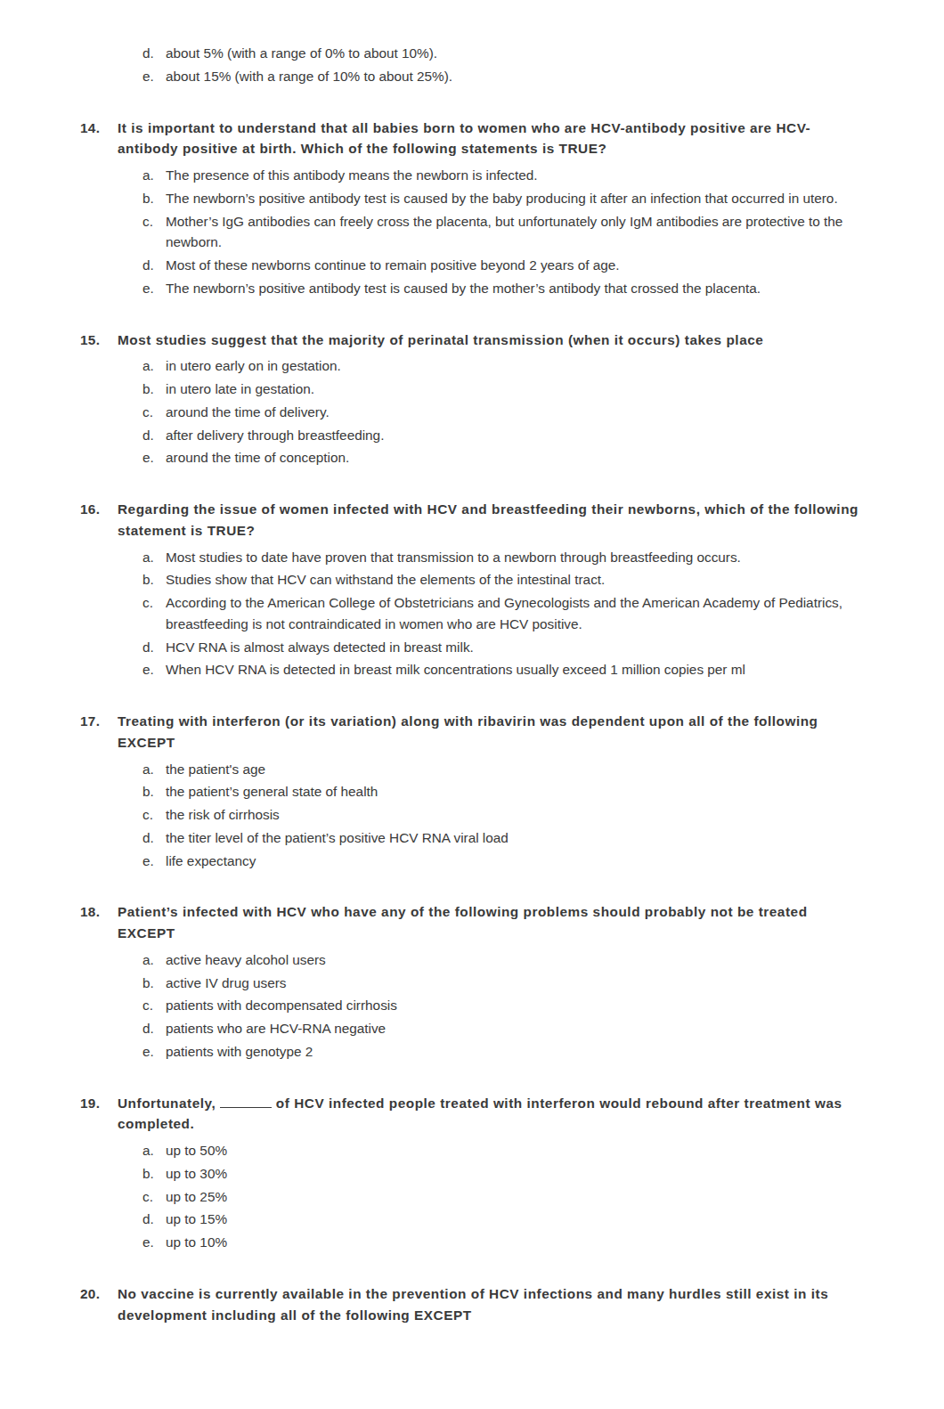about 5% (with a range of 0% to about 10%).
about 15% (with a range of 10% to about 25%).
It is important to understand that all babies born to women who are HCV-antibody positive are HCV-antibody positive at birth. Which of the following statements is TRUE?
The presence of this antibody means the newborn is infected.
The newborn’s positive antibody test is caused by the baby producing it after an infection that occurred in utero.
Mother’s IgG antibodies can freely cross the placenta, but unfortunately only IgM antibodies are protective to the newborn.
Most of these newborns continue to remain positive beyond 2 years of age.
The newborn’s positive antibody test is caused by the mother’s antibody that crossed the placenta.
Most studies suggest that the majority of perinatal transmission (when it occurs) takes place
in utero early on in gestation.
in utero late in gestation.
around the time of delivery.
after delivery through breastfeeding.
around the time of conception.
Regarding the issue of women infected with HCV and breastfeeding their newborns, which of the following statement is TRUE?
Most studies to date have proven that transmission to a newborn through breastfeeding occurs.
Studies show that HCV can withstand the elements of the intestinal tract.
According to the American College of Obstetricians and Gynecologists and the American Academy of Pediatrics, breastfeeding is not contraindicated in women who are HCV positive.
HCV RNA is almost always detected in breast milk.
When HCV RNA is detected in breast milk concentrations usually exceed 1 million copies per ml
Treating with interferon (or its variation) along with ribavirin was dependent upon all of the following EXCEPT
the patient's age
the patient’s general state of health
the risk of cirrhosis
the titer level of the patient’s positive HCV RNA viral load
life expectancy
Patient’s infected with HCV who have any of the following problems should probably not be treated EXCEPT
active heavy alcohol users
active IV drug users
patients with decompensated cirrhosis
patients who are HCV-RNA negative
patients with genotype 2
Unfortunately, of HCV infected people treated with interferon would rebound after treatment was completed.
up to 50%
up to 30%
up to 25%
up to 15%
up to 10%
No vaccine is currently available in the prevention of HCV infections and many hurdles still exist in its development including all of the following EXCEPT